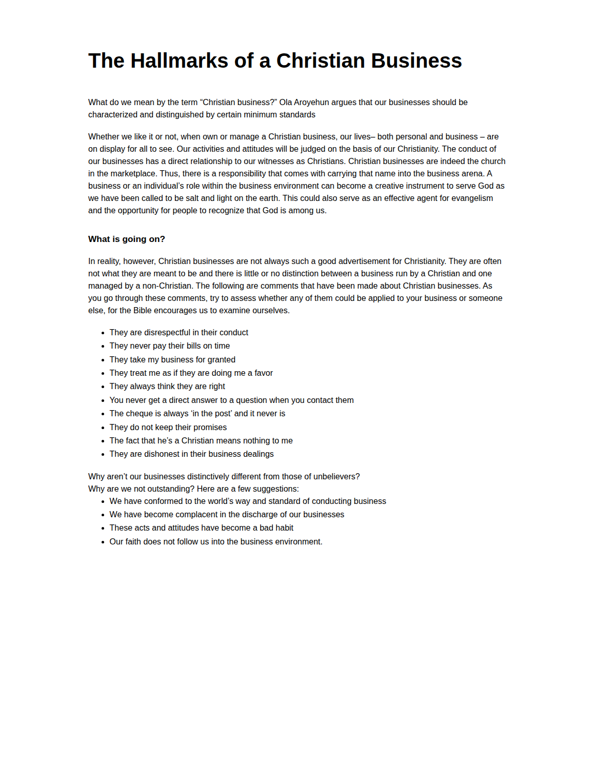The Hallmarks of a Christian Business
What do we mean by the term “Christian business?” Ola Aroyehun argues that our businesses should be characterized and distinguished by certain minimum standards
Whether we like it or not, when own or manage a Christian business, our lives– both personal and business – are on display for all to see. Our activities and attitudes will be judged on the basis of our Christianity. The conduct of our businesses has a direct relationship to our witnesses as Christians. Christian businesses are indeed the church in the marketplace. Thus, there is a responsibility that comes with carrying that name into the business arena. A business or an individual’s role within the business environment can become a creative instrument to serve God as we have been called to be salt and light on the earth. This could also serve as an effective agent for evangelism and the opportunity for people to recognize that God is among us.
What is going on?
In reality, however, Christian businesses are not always such a good advertisement for Christianity. They are often not what they are meant to be and there is little or no distinction between a business run by a Christian and one managed by a non-Christian. The following are comments that have been made about Christian businesses. As you go through these comments, try to assess whether any of them could be applied to your business or someone
else, for the Bible encourages us to examine ourselves.
They are disrespectful in their conduct
They never pay their bills on time
They take my business for granted
They treat me as if they are doing me a favor
They always think they are right
You never get a direct answer to a question when you contact them
The cheque is always ‘in the post’ and it never is
They do not keep their promises
The fact that he’s a Christian means nothing to me
They are dishonest in their business dealings
Why aren’t our businesses distinctively different from those of unbelievers?
Why are we not outstanding? Here are a few suggestions:
We have conformed to the world’s way and standard of conducting business
We have become complacent in the discharge of our businesses
These acts and attitudes have become a bad habit
Our faith does not follow us into the business environment.